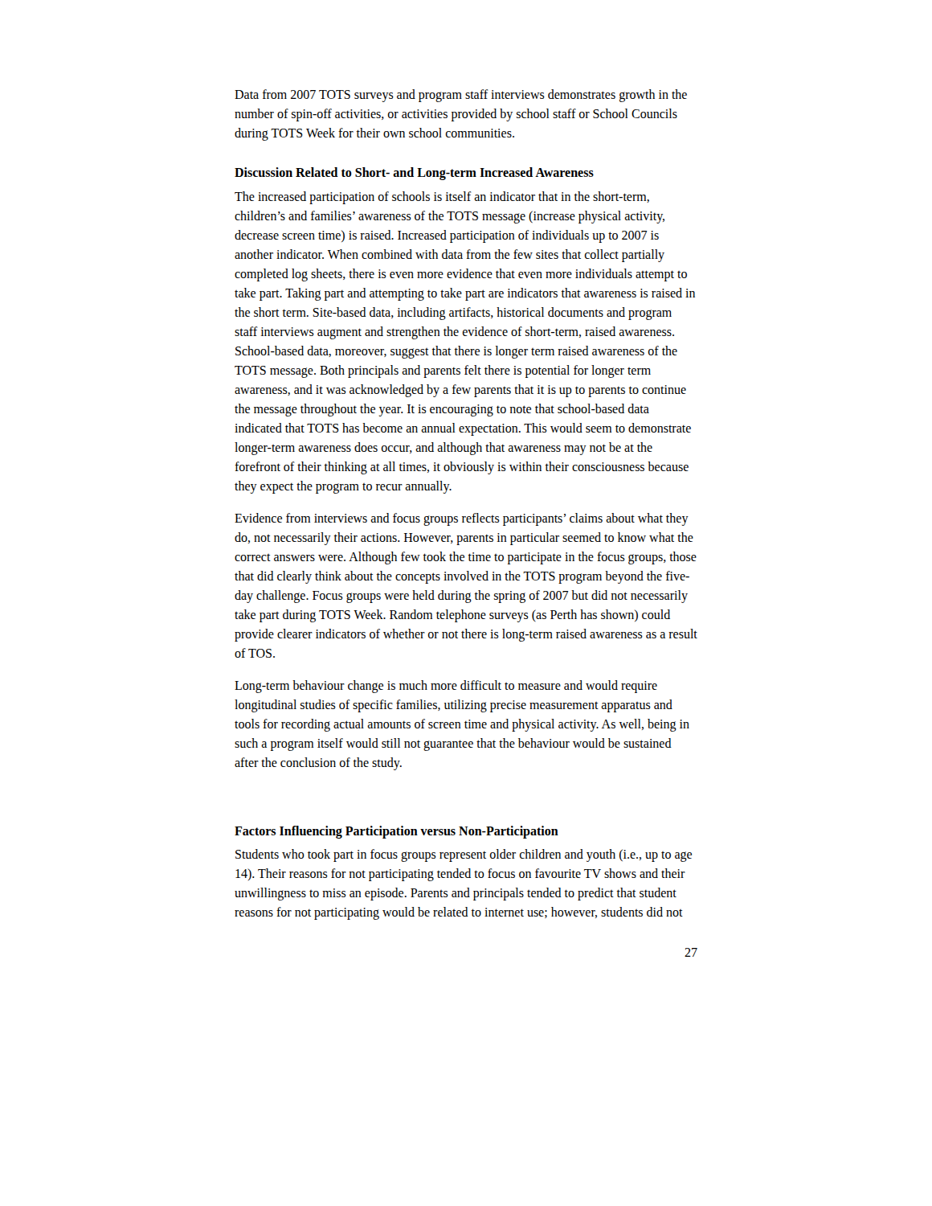Data from 2007 TOTS surveys and program staff interviews demonstrates growth in the number of spin-off activities, or activities provided by school staff or School Councils during TOTS Week for their own school communities.
Discussion Related to Short- and Long-term Increased Awareness
The increased participation of schools is itself an indicator that in the short-term, children’s and families’ awareness of the TOTS message (increase physical activity, decrease screen time) is raised. Increased participation of individuals up to 2007 is another indicator. When combined with data from the few sites that collect partially completed log sheets, there is even more evidence that even more individuals attempt to take part. Taking part and attempting to take part are indicators that awareness is raised in the short term. Site-based data, including artifacts, historical documents and program staff interviews augment and strengthen the evidence of short-term, raised awareness. School-based data, moreover, suggest that there is longer term raised awareness of the TOTS message. Both principals and parents felt there is potential for longer term awareness, and it was acknowledged by a few parents that it is up to parents to continue the message throughout the year. It is encouraging to note that school-based data indicated that TOTS has become an annual expectation. This would seem to demonstrate longer-term awareness does occur, and although that awareness may not be at the forefront of their thinking at all times, it obviously is within their consciousness because they expect the program to recur annually.
Evidence from interviews and focus groups reflects participants’ claims about what they do, not necessarily their actions. However, parents in particular seemed to know what the correct answers were. Although few took the time to participate in the focus groups, those that did clearly think about the concepts involved in the TOTS program beyond the five-day challenge. Focus groups were held during the spring of 2007 but did not necessarily take part during TOTS Week. Random telephone surveys (as Perth has shown) could provide clearer indicators of whether or not there is long-term raised awareness as a result of TOS.
Long-term behaviour change is much more difficult to measure and would require longitudinal studies of specific families, utilizing precise measurement apparatus and tools for recording actual amounts of screen time and physical activity. As well, being in such a program itself would still not guarantee that the behaviour would be sustained after the conclusion of the study.
Factors Influencing Participation versus Non-Participation
Students who took part in focus groups represent older children and youth (i.e., up to age 14). Their reasons for not participating tended to focus on favourite TV shows and their unwillingness to miss an episode. Parents and principals tended to predict that student reasons for not participating would be related to internet use; however, students did not
27